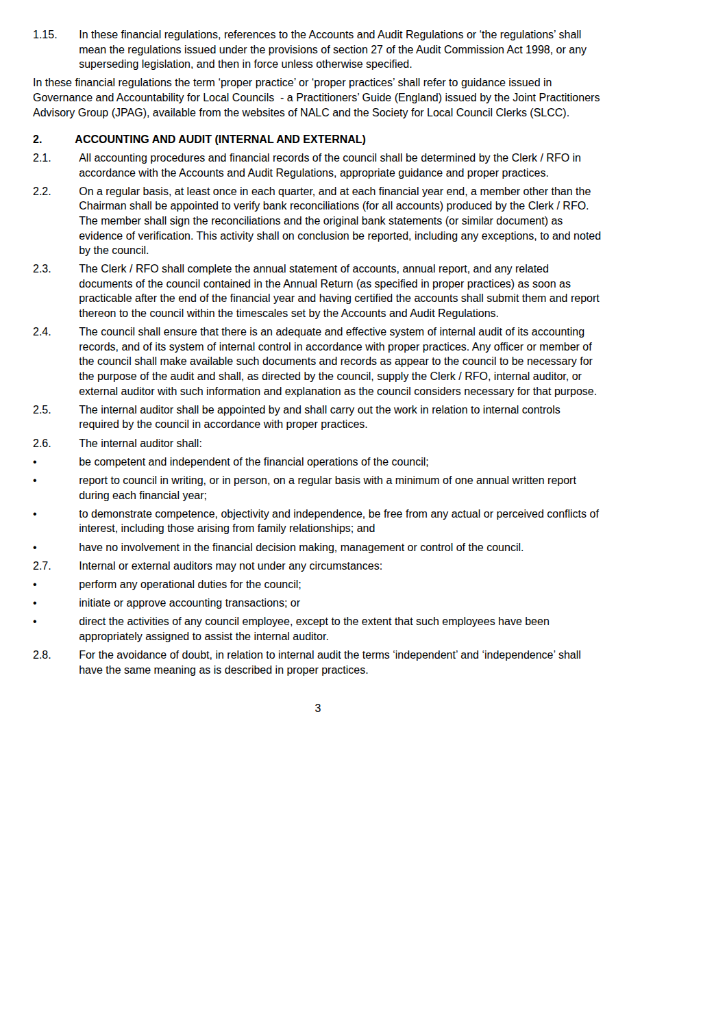1.15.
In these financial regulations, references to the Accounts and Audit Regulations or ‘the regulations’ shall mean the regulations issued under the provisions of section 27 of the Audit Commission Act 1998, or any superseding legislation, and then in force unless otherwise specified.
In these financial regulations the term ‘proper practice’ or ‘proper practices’ shall refer to guidance issued in Governance and Accountability for Local Councils - a Practitioners’ Guide (England) issued by the Joint Practitioners Advisory Group (JPAG), available from the websites of NALC and the Society for Local Council Clerks (SLCC).
2.   ACCOUNTING AND AUDIT (INTERNAL AND EXTERNAL)
2.1.
All accounting procedures and financial records of the council shall be determined by the Clerk / RFO in accordance with the Accounts and Audit Regulations, appropriate guidance and proper practices.
2.2.
On a regular basis, at least once in each quarter, and at each financial year end, a member other than the Chairman shall be appointed to verify bank reconciliations (for all accounts) produced by the Clerk / RFO. The member shall sign the reconciliations and the original bank statements (or similar document) as evidence of verification. This activity shall on conclusion be reported, including any exceptions, to and noted by the council.
2.3.
The Clerk / RFO shall complete the annual statement of accounts, annual report, and any related documents of the council contained in the Annual Return (as specified in proper practices) as soon as practicable after the end of the financial year and having certified the accounts shall submit them and report thereon to the council within the timescales set by the Accounts and Audit Regulations.
2.4.
The council shall ensure that there is an adequate and effective system of internal audit of its accounting records, and of its system of internal control in accordance with proper practices. Any officer or member of the council shall make available such documents and records as appear to the council to be necessary for the purpose of the audit and shall, as directed by the council, supply the Clerk / RFO, internal auditor, or external auditor with such information and explanation as the council considers necessary for that purpose.
2.5.
The internal auditor shall be appointed by and shall carry out the work in relation to internal controls required by the council in accordance with proper practices.
2.6.
The internal auditor shall:
•
be competent and independent of the financial operations of the council;
•
report to council in writing, or in person, on a regular basis with a minimum of one annual written report during each financial year;
•
to demonstrate competence, objectivity and independence, be free from any actual or perceived conflicts of interest, including those arising from family relationships; and
•
have no involvement in the financial decision making, management or control of the council.
2.7.
Internal or external auditors may not under any circumstances:
•
perform any operational duties for the council;
•
initiate or approve accounting transactions; or
•
direct the activities of any council employee, except to the extent that such employees have been appropriately assigned to assist the internal auditor.
2.8.
For the avoidance of doubt, in relation to internal audit the terms ‘independent’ and ‘independence’ shall have the same meaning as is described in proper practices.
3